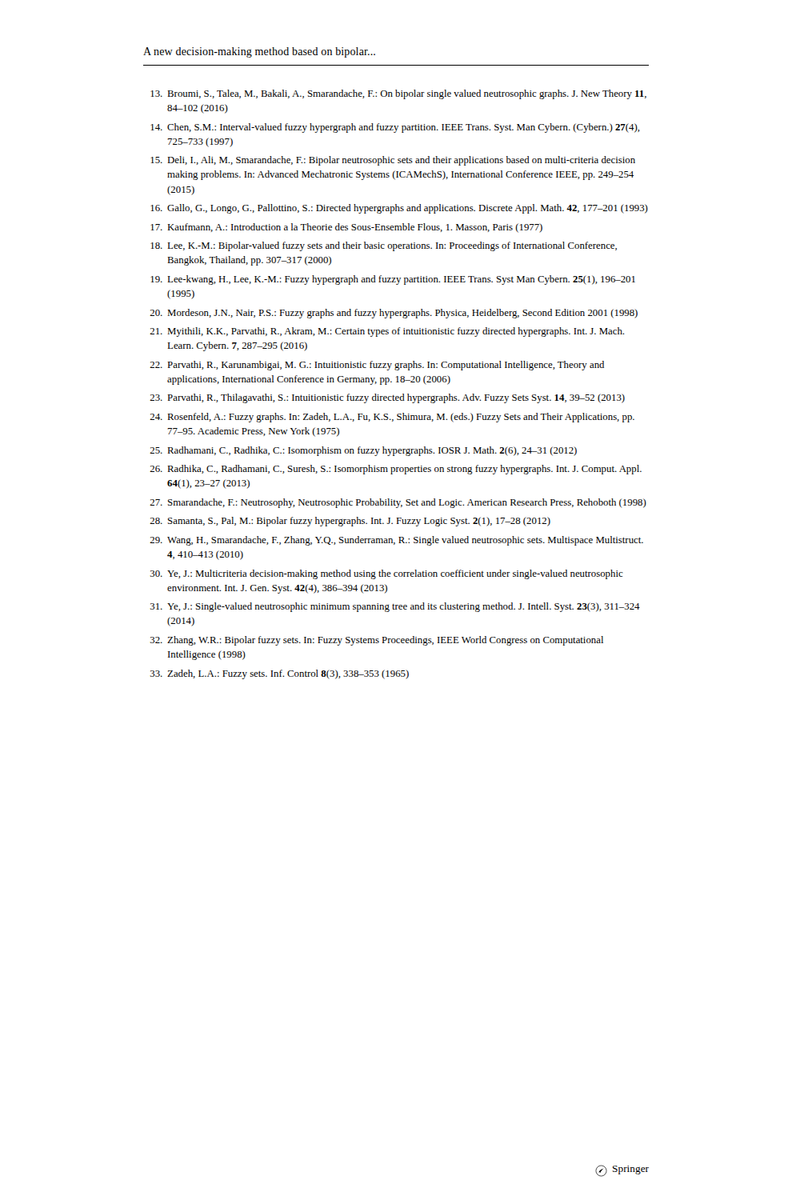A new decision-making method based on bipolar...
13. Broumi, S., Talea, M., Bakali, A., Smarandache, F.: On bipolar single valued neutrosophic graphs. J. New Theory 11, 84–102 (2016)
14. Chen, S.M.: Interval-valued fuzzy hypergraph and fuzzy partition. IEEE Trans. Syst. Man Cybern. (Cybern.) 27(4), 725–733 (1997)
15. Deli, I., Ali, M., Smarandache, F.: Bipolar neutrosophic sets and their applications based on multi-criteria decision making problems. In: Advanced Mechatronic Systems (ICAMechS), International Conference IEEE, pp. 249–254 (2015)
16. Gallo, G., Longo, G., Pallottino, S.: Directed hypergraphs and applications. Discrete Appl. Math. 42, 177–201 (1993)
17. Kaufmann, A.: Introduction a la Theorie des Sous-Ensemble Flous, 1. Masson, Paris (1977)
18. Lee, K.-M.: Bipolar-valued fuzzy sets and their basic operations. In: Proceedings of International Conference, Bangkok, Thailand, pp. 307–317 (2000)
19. Lee-kwang, H., Lee, K.-M.: Fuzzy hypergraph and fuzzy partition. IEEE Trans. Syst Man Cybern. 25(1), 196–201 (1995)
20. Mordeson, J.N., Nair, P.S.: Fuzzy graphs and fuzzy hypergraphs. Physica, Heidelberg, Second Edition 2001 (1998)
21. Myithili, K.K., Parvathi, R., Akram, M.: Certain types of intuitionistic fuzzy directed hypergraphs. Int. J. Mach. Learn. Cybern. 7, 287–295 (2016)
22. Parvathi, R., Karunambigai, M. G.: Intuitionistic fuzzy graphs. In: Computational Intelligence, Theory and applications, International Conference in Germany, pp. 18–20 (2006)
23. Parvathi, R., Thilagavathi, S.: Intuitionistic fuzzy directed hypergraphs. Adv. Fuzzy Sets Syst. 14, 39–52 (2013)
24. Rosenfeld, A.: Fuzzy graphs. In: Zadeh, L.A., Fu, K.S., Shimura, M. (eds.) Fuzzy Sets and Their Applications, pp. 77–95. Academic Press, New York (1975)
25. Radhamani, C., Radhika, C.: Isomorphism on fuzzy hypergraphs. IOSR J. Math. 2(6), 24–31 (2012)
26. Radhika, C., Radhamani, C., Suresh, S.: Isomorphism properties on strong fuzzy hypergraphs. Int. J. Comput. Appl. 64(1), 23–27 (2013)
27. Smarandache, F.: Neutrosophy, Neutrosophic Probability, Set and Logic. American Research Press, Rehoboth (1998)
28. Samanta, S., Pal, M.: Bipolar fuzzy hypergraphs. Int. J. Fuzzy Logic Syst. 2(1), 17–28 (2012)
29. Wang, H., Smarandache, F., Zhang, Y.Q., Sunderraman, R.: Single valued neutrosophic sets. Multispace Multistruct. 4, 410–413 (2010)
30. Ye, J.: Multicriteria decision-making method using the correlation coefficient under single-valued neutrosophic environment. Int. J. Gen. Syst. 42(4), 386–394 (2013)
31. Ye, J.: Single-valued neutrosophic minimum spanning tree and its clustering method. J. Intell. Syst. 23(3), 311–324 (2014)
32. Zhang, W.R.: Bipolar fuzzy sets. In: Fuzzy Systems Proceedings, IEEE World Congress on Computational Intelligence (1998)
33. Zadeh, L.A.: Fuzzy sets. Inf. Control 8(3), 338–353 (1965)
Springer